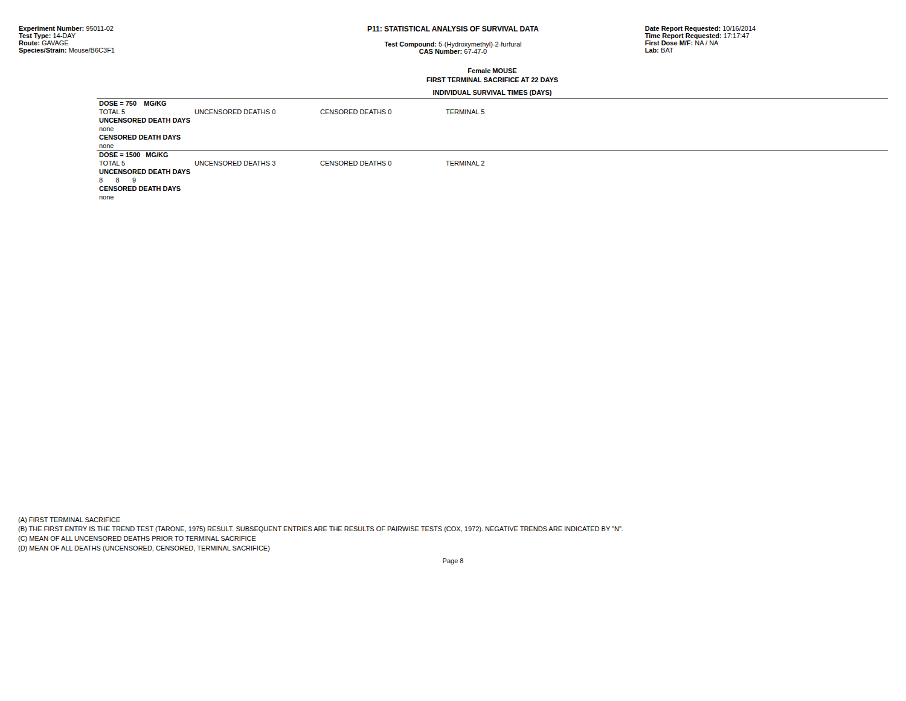| Experiment Number: 95011-02 Test Type: 14-DAY Route: GAVAGE Species/Strain: Mouse/B6C3F1 | P11: STATISTICAL ANALYSIS OF SURVIVAL DATA Test Compound: 5-(Hydroxymethyl)-2-furfural CAS Number: 67-47-0 | Date Report Requested: 10/16/2014 Time Report Requested: 17:17:47 First Dose M/F: NA / NA Lab: BAT |
Female MOUSE
FIRST TERMINAL SACRIFICE AT 22 DAYS
INDIVIDUAL SURVIVAL TIMES (DAYS)
| DOSE = 750 MG/KG | | | | |
| TOTAL 5 | UNCENSORED DEATHS 0 | CENSORED DEATHS 0 | TERMINAL 5 | |
| UNCENSORED DEATH DAYS | | | |
| none | | | | |
| CENSORED DEATH DAYS | | | |
| none | | | | |
| DOSE = 1500 MG/KG | | | | |
| TOTAL 5 | UNCENSORED DEATHS 3 | CENSORED DEATHS 0 | TERMINAL 2 | |
| UNCENSORED DEATH DAYS | | | |
| 8 8 9 | | | | |
| CENSORED DEATH DAYS | | | |
| none | | | | |
(A) FIRST TERMINAL SACRIFICE
(B) THE FIRST ENTRY IS THE TREND TEST (TARONE, 1975) RESULT. SUBSEQUENT ENTRIES ARE THE RESULTS OF PAIRWISE TESTS (COX, 1972). NEGATIVE TRENDS ARE INDICATED BY "N".
(C) MEAN OF ALL UNCENSORED DEATHS PRIOR TO TERMINAL SACRIFICE
(D) MEAN OF ALL DEATHS (UNCENSORED, CENSORED, TERMINAL SACRIFICE)
Page 8